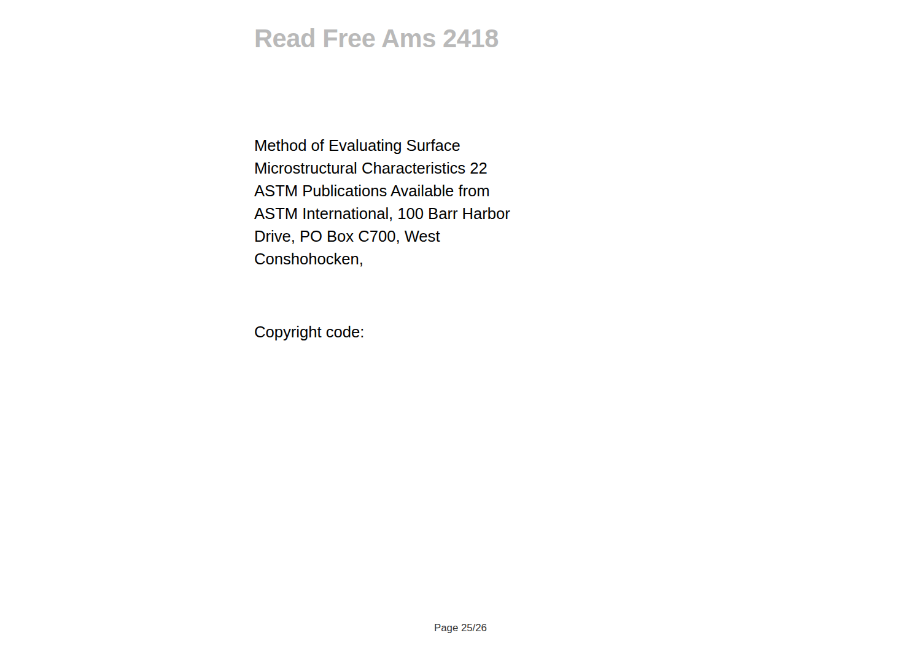Read Free Ams 2418
Method of Evaluating Surface Microstructural Characteristics 22 ASTM Publications Available from ASTM International, 100 Barr Harbor Drive, PO Box C700, West Conshohocken,
Copyright code:
Page 25/26